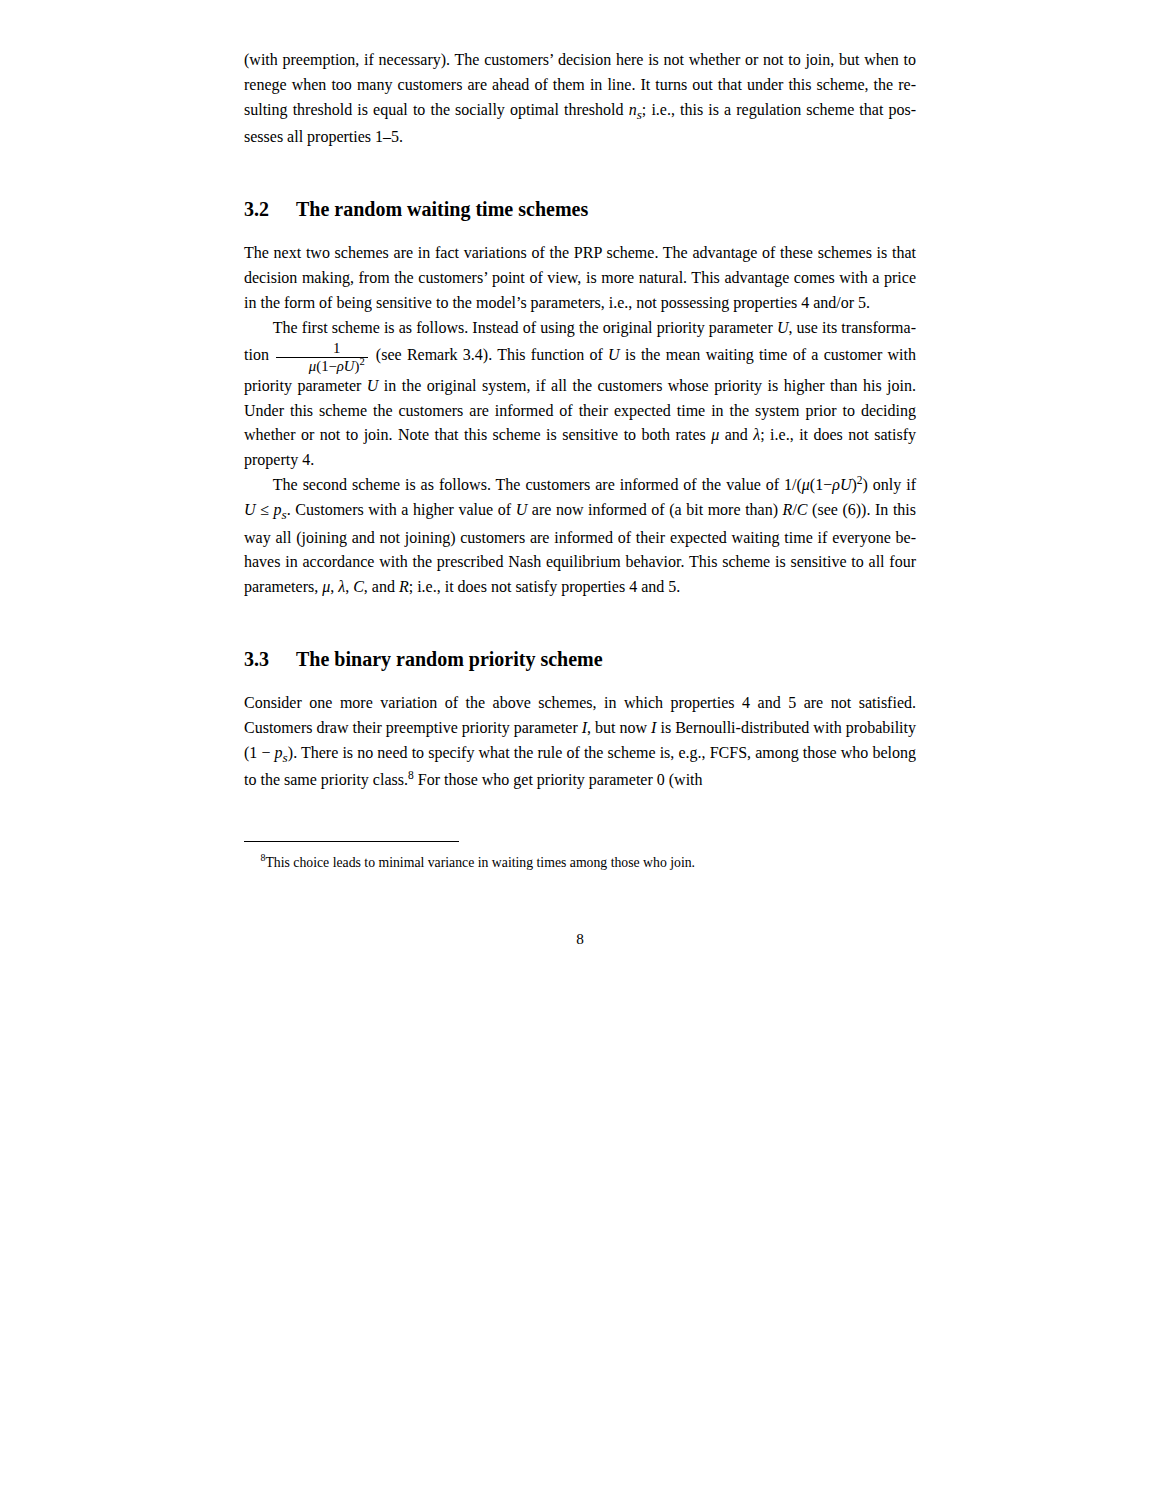(with preemption, if necessary). The customers’ decision here is not whether or not to join, but when to renege when too many customers are ahead of them in line. It turns out that under this scheme, the resulting threshold is equal to the socially optimal threshold ns; i.e., this is a regulation scheme that possesses all properties 1–5.
3.2 The random waiting time schemes
The next two schemes are in fact variations of the PRP scheme. The advantage of these schemes is that decision making, from the customers’ point of view, is more natural. This advantage comes with a price in the form of being sensitive to the model’s parameters, i.e., not possessing properties 4 and/or 5.
The first scheme is as follows. Instead of using the original priority parameter U, use its transformation 1 μ(1−ρU)2 (see Remark 3.4). This function of U is the mean waiting time of a customer with priority parameter U in the original system, if all the customers whose priority is higher than his join. Under this scheme the customers are informed of their expected time in the system prior to deciding whether or not to join. Note that this scheme is sensitive to both rates μ and λ; i.e., it does not satisfy property 4.
The second scheme is as follows. The customers are informed of the value of 1/(μ(1−ρU)2) only if U ≤ ps. Customers with a higher value of U are now informed of (a bit more than) R/C (see (6)). In this way all (joining and not joining) customers are informed of their expected waiting time if everyone behaves in accordance with the prescribed Nash equilibrium behavior. This scheme is sensitive to all four parameters, μ, λ, C, and R; i.e., it does not satisfy properties 4 and 5.
3.3 The binary random priority scheme
Consider one more variation of the above schemes, in which properties 4 and 5 are not satisfied. Customers draw their preemptive priority parameter I, but now I is Bernoulli-distributed with probability (1 − ps). There is no need to specify what the rule of the scheme is, e.g., FCFS, among those who belong to the same priority class.8 For those who get priority parameter 0 (with
8This choice leads to minimal variance in waiting times among those who join.
8